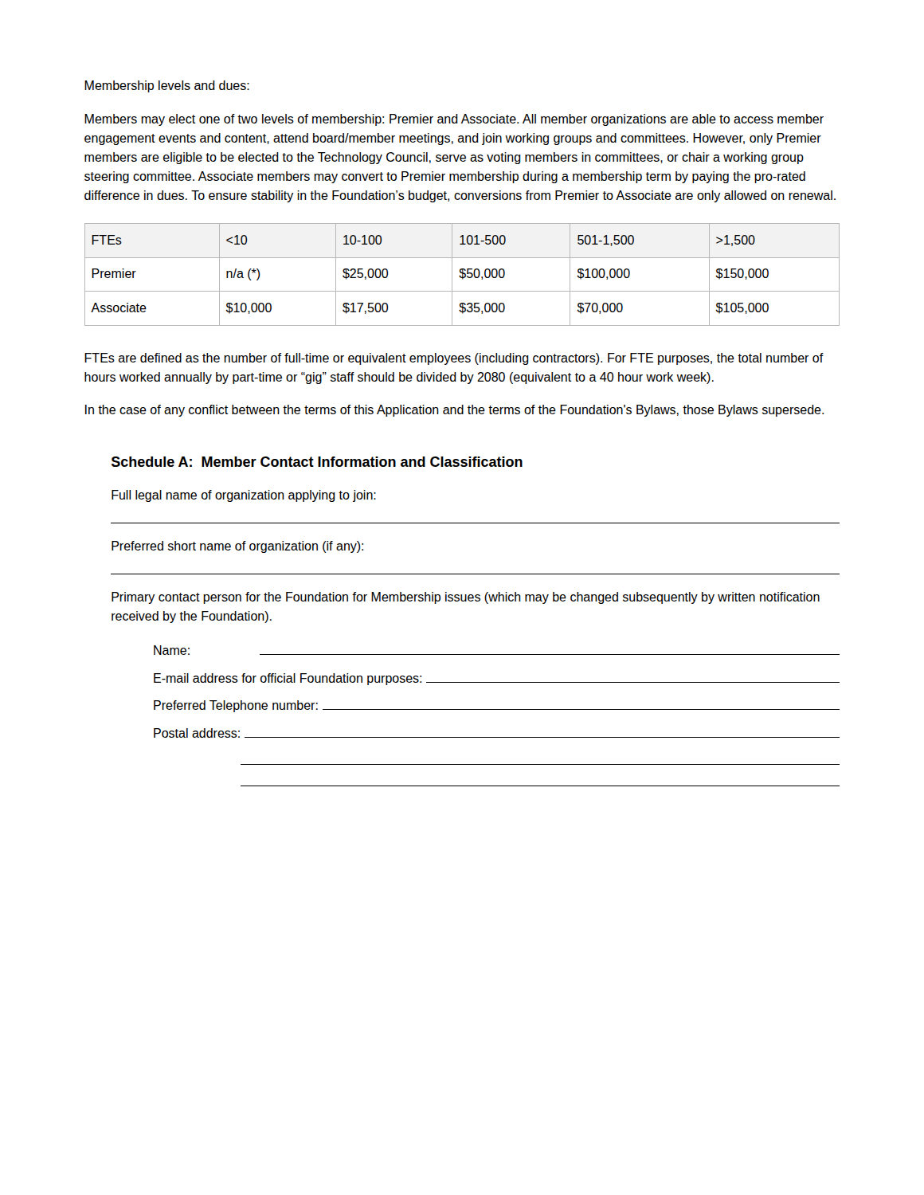Membership levels and dues:
Members may elect one of two levels of membership: Premier and Associate. All member organizations are able to access member engagement events and content, attend board/member meetings, and join working groups and committees. However, only Premier members are eligible to be elected to the Technology Council, serve as voting members in committees, or chair a working group steering committee. Associate members may convert to Premier membership during a membership term by paying the pro-rated difference in dues. To ensure stability in the Foundation’s budget, conversions from Premier to Associate are only allowed on renewal.
| FTEs | <10 | 10-100 | 101-500 | 501-1,500 | >1,500 |
| --- | --- | --- | --- | --- | --- |
| Premier | n/a (*) | $25,000 | $50,000 | $100,000 | $150,000 |
| Associate | $10,000 | $17,500 | $35,000 | $70,000 | $105,000 |
FTEs are defined as the number of full-time or equivalent employees (including contractors). For FTE purposes, the total number of hours worked annually by part-time or “gig” staff should be divided by 2080 (equivalent to a 40 hour work week).
In the case of any conflict between the terms of this Application and the terms of the Foundation's Bylaws, those Bylaws supersede.
Schedule A: Member Contact Information and Classification
Full legal name of organization applying to join:
Preferred short name of organization (if any):
Primary contact person for the Foundation for Membership issues (which may be changed subsequently by written notification received by the Foundation).
Name:
E-mail address for official Foundation purposes:
Preferred Telephone number:
Postal address: